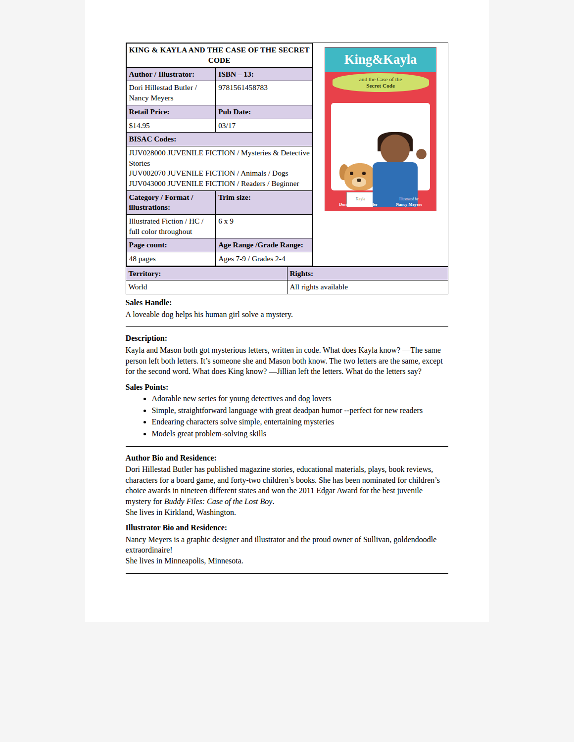| KING & KAYLA AND THE CASE OF THE SECRET CODE |
| Author / Illustrator: | ISBN – 13: |
| Dori Hillestad Butler / Nancy Meyers | 9781561458783 |
| Retail Price: | Pub Date: |
| $14.95 | 03/17 |
| BISAC Codes: |
| JUV028000 JUVENILE FICTION / Mysteries & Detective Stories JUV002070 JUVENILE FICTION / Animals / Dogs JUV043000 JUVENILE FICTION / Readers / Beginner |
| Category / Format / illustrations: | Trim size: |
| Illustrated Fiction / HC / full color throughout | 6 x 9 |
| Page count: | Age Range /Grade Range: |
| 48 pages | Ages 7-9 / Grades 2-4 |
King&Kayla
and the Case of the
Secret Code
Kayla
Written by Dori Hillestad Butler Illustrated by Nancy Meyers
| Territory: | Rights: |
| --- | --- |
| World | All rights available |
Sales Handle:
A loveable dog helps his human girl solve a mystery.
Description:
Kayla and Mason both got mysterious letters, written in code. What does Kayla know? —The same person left both letters. It’s someone she and Mason both know. The two letters are the same, except for the second word. What does King know? —Jillian left the letters. What do the letters say?
Sales Points:
Adorable new series for young detectives and dog lovers
Simple, straightforward language with great deadpan humor --perfect for new readers
Endearing characters solve simple, entertaining mysteries
Models great problem-solving skills
Author Bio and Residence:
Dori Hillestad Butler has published magazine stories, educational materials, plays, book reviews, characters for a board game, and forty-two children’s books. She has been nominated for children’s choice awards in nineteen different states and won the 2011 Edgar Award for the best juvenile mystery for Buddy Files: Case of the Lost Boy.
She lives in Kirkland, Washington.
Illustrator Bio and Residence:
Nancy Meyers is a graphic designer and illustrator and the proud owner of Sullivan, goldendoodle extraordinaire!
She lives in Minneapolis, Minnesota.